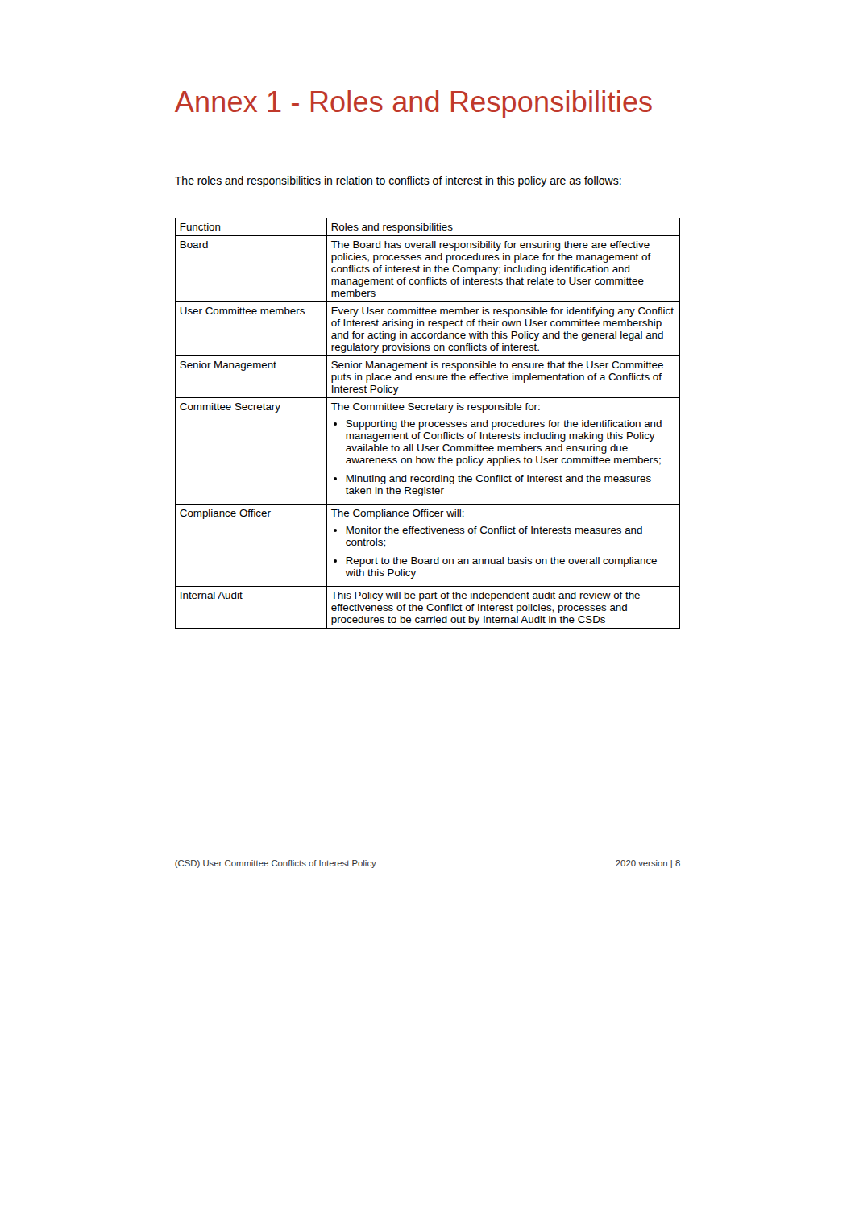Annex 1 - Roles and Responsibilities
The roles and responsibilities in relation to conflicts of interest in this policy are as follows:
| Function | Roles and responsibilities |
| --- | --- |
| Board | The Board has overall responsibility for ensuring there are effective policies, processes and procedures in place for the management of conflicts of interest in the Company; including identification and management of conflicts of interests that relate to User committee members |
| User Committee members | Every User committee member is responsible for identifying any Conflict of Interest arising in respect of their own User committee membership and for acting in accordance with this Policy and the general legal and regulatory provisions on conflicts of interest. |
| Senior Management | Senior Management is responsible to ensure that the User Committee puts in place and ensure the effective implementation of a Conflicts of Interest Policy |
| Committee Secretary | The Committee Secretary is responsible for: Supporting the processes and procedures for the identification and management of Conflicts of Interests including making this Policy available to all User Committee members and ensuring due awareness on how the policy applies to User committee members; Minuting and recording the Conflict of Interest and the measures taken in the Register |
| Compliance Officer | The Compliance Officer will: Monitor the effectiveness of Conflict of Interests measures and controls; Report to the Board on an annual basis on the overall compliance with this Policy |
| Internal Audit | This Policy will be part of the independent audit and review of the effectiveness of the Conflict of Interest policies, processes and procedures to be carried out by Internal Audit in the CSDs |
(CSD) User Committee Conflicts of Interest Policy 2020 version | 8